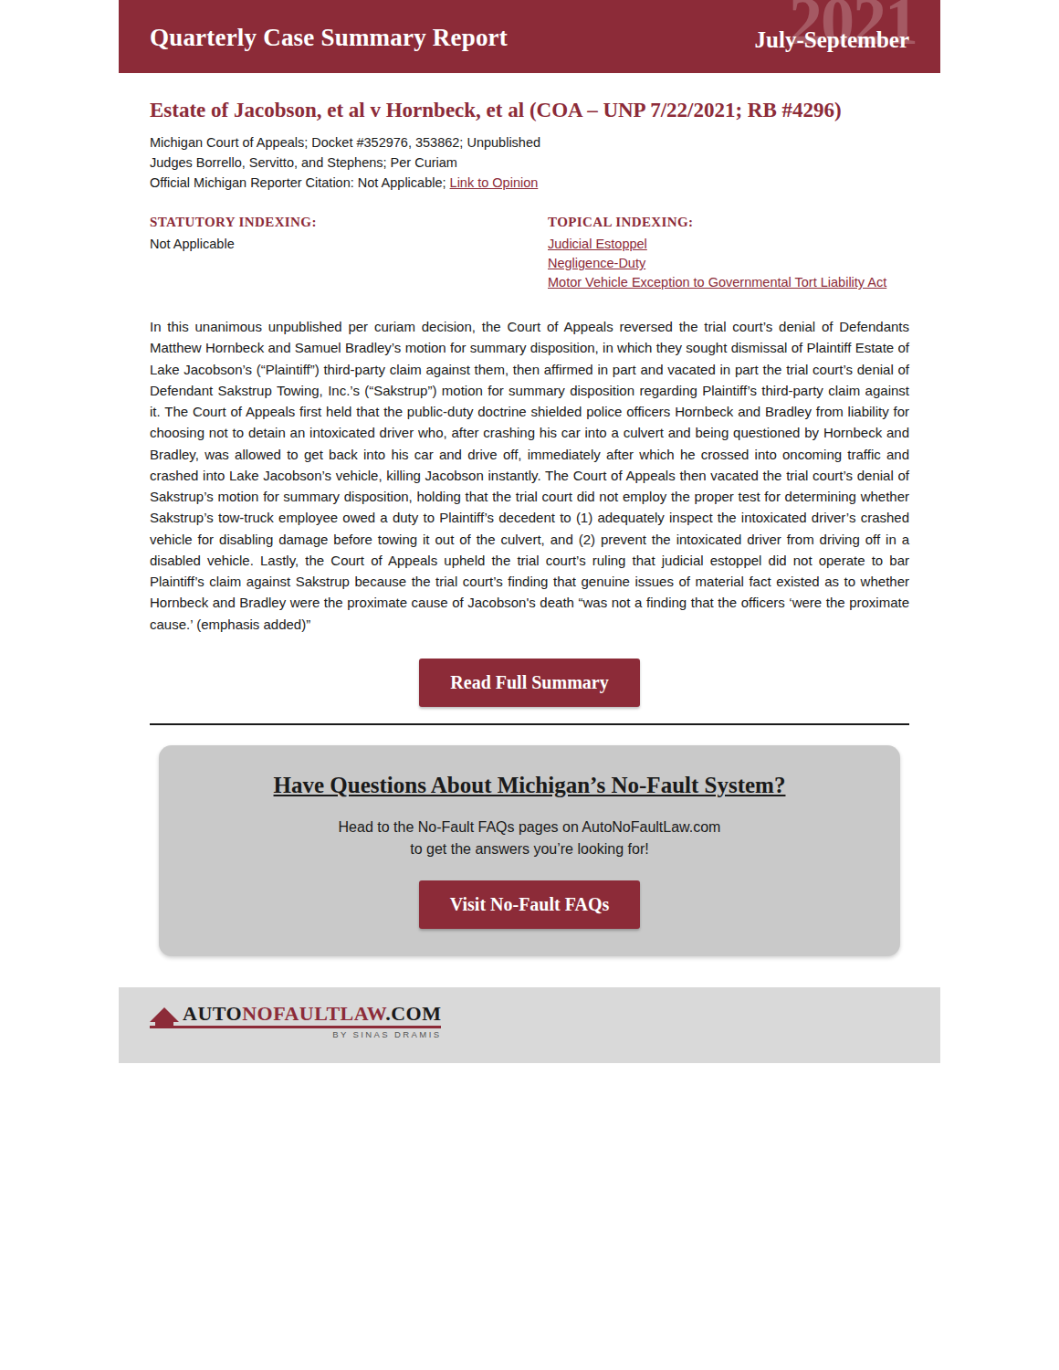2021 Quarterly Case Summary Report July-September
Estate of Jacobson, et al v Hornbeck, et al (COA – UNP 7/22/2021; RB #4296)
Michigan Court of Appeals; Docket #352976, 353862; Unpublished
Judges Borrello, Servitto, and Stephens; Per Curiam
Official Michigan Reporter Citation: Not Applicable; Link to Opinion
Statutory Indexing:
Not Applicable
Topical Indexing:
Judicial Estoppel
Negligence-Duty
Motor Vehicle Exception to Governmental Tort Liability Act
In this unanimous unpublished per curiam decision, the Court of Appeals reversed the trial court’s denial of Defendants Matthew Hornbeck and Samuel Bradley’s motion for summary disposition, in which they sought dismissal of Plaintiff Estate of Lake Jacobson’s (“Plaintiff”) third-party claim against them, then affirmed in part and vacated in part the trial court’s denial of Defendant Sakstrup Towing, Inc.’s (“Sakstrup”) motion for summary disposition regarding Plaintiff’s third-party claim against it. The Court of Appeals first held that the public-duty doctrine shielded police officers Hornbeck and Bradley from liability for choosing not to detain an intoxicated driver who, after crashing his car into a culvert and being questioned by Hornbeck and Bradley, was allowed to get back into his car and drive off, immediately after which he crossed into oncoming traffic and crashed into Lake Jacobson’s vehicle, killing Jacobson instantly. The Court of Appeals then vacated the trial court’s denial of Sakstrup’s motion for summary disposition, holding that the trial court did not employ the proper test for determining whether Sakstrup’s tow-truck employee owed a duty to Plaintiff’s decedent to (1) adequately inspect the intoxicated driver’s crashed vehicle for disabling damage before towing it out of the culvert, and (2) prevent the intoxicated driver from driving off in a disabled vehicle. Lastly, the Court of Appeals upheld the trial court’s ruling that judicial estoppel did not operate to bar Plaintiff’s claim against Sakstrup because the trial court’s finding that genuine issues of material fact existed as to whether Hornbeck and Bradley were the proximate cause of Jacobson's death “was not a finding that the officers ‘were the proximate cause.’ (emphasis added)”
Read Full Summary
Have Questions About Michigan’s No-Fault System?
Head to the No-Fault FAQs pages on AutoNoFaultLaw.com
to get the answers you’re looking for!
Visit No-Fault FAQs
AUTO NOFAULTLAW.COM BY SINAS DRAMIS